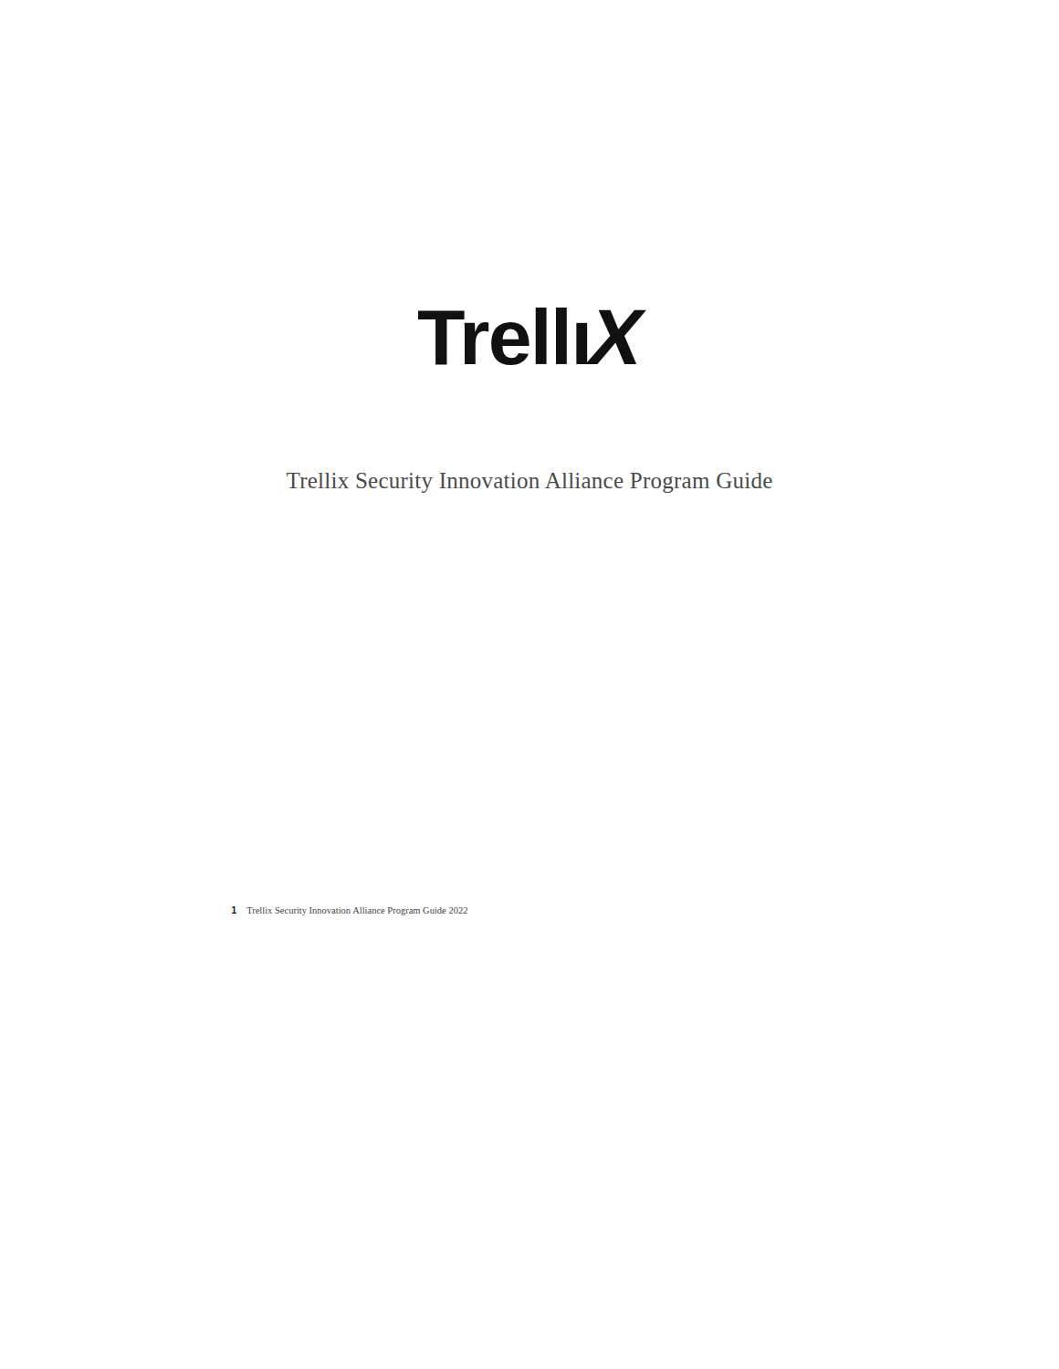TrellıX
Trellix Security Innovation Alliance Program Guide
1 Trellix Security Innovation Alliance Program Guide 2022